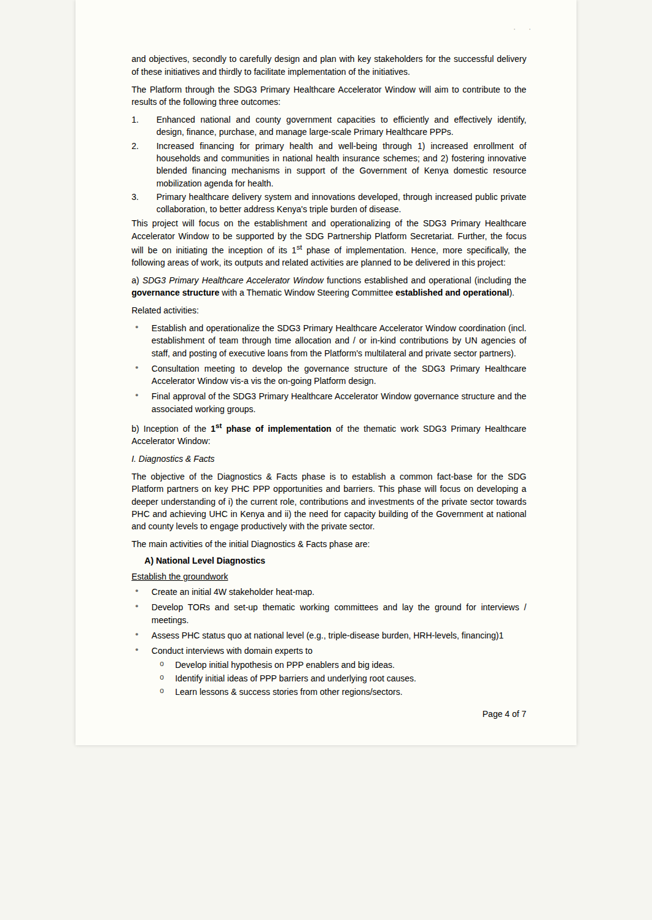··
and objectives, secondly to carefully design and plan with key stakeholders for the successful delivery of these initiatives and thirdly to facilitate implementation of the initiatives.
The Platform through the SDG3 Primary Healthcare Accelerator Window will aim to contribute to the results of the following three outcomes:
1. Enhanced national and county government capacities to efficiently and effectively identify, design, finance, purchase, and manage large-scale Primary Healthcare PPPs.
2. Increased financing for primary health and well-being through 1) increased enrollment of households and communities in national health insurance schemes; and 2) fostering innovative blended financing mechanisms in support of the Government of Kenya domestic resource mobilization agenda for health.
3. Primary healthcare delivery system and innovations developed, through increased public private collaboration, to better address Kenya's triple burden of disease.
This project will focus on the establishment and operationalizing of the SDG3 Primary Healthcare Accelerator Window to be supported by the SDG Partnership Platform Secretariat. Further, the focus will be on initiating the inception of its 1st phase of implementation. Hence, more specifically, the following areas of work, its outputs and related activities are planned to be delivered in this project:
a) SDG3 Primary Healthcare Accelerator Window functions established and operational (including the governance structure with a Thematic Window Steering Committee established and operational).
Related activities:
Establish and operationalize the SDG3 Primary Healthcare Accelerator Window coordination (incl. establishment of team through time allocation and / or in-kind contributions by UN agencies of staff, and posting of executive loans from the Platform's multilateral and private sector partners).
Consultation meeting to develop the governance structure of the SDG3 Primary Healthcare Accelerator Window vis-a vis the on-going Platform design.
Final approval of the SDG3 Primary Healthcare Accelerator Window governance structure and the associated working groups.
b) Inception of the 1st phase of implementation of the thematic work SDG3 Primary Healthcare Accelerator Window:
I. Diagnostics & Facts
The objective of the Diagnostics & Facts phase is to establish a common fact-base for the SDG Platform partners on key PHC PPP opportunities and barriers. This phase will focus on developing a deeper understanding of i) the current role, contributions and investments of the private sector towards PHC and achieving UHC in Kenya and ii) the need for capacity building of the Government at national and county levels to engage productively with the private sector.
The main activities of the initial Diagnostics & Facts phase are:
A) National Level Diagnostics
Establish the groundwork
Create an initial 4W stakeholder heat-map.
Develop TORs and set-up thematic working committees and lay the ground for interviews / meetings.
Assess PHC status quo at national level (e.g., triple-disease burden, HRH-levels, financing)1
Conduct interviews with domain experts to
Develop initial hypothesis on PPP enablers and big ideas.
Identify initial ideas of PPP barriers and underlying root causes.
Learn lessons & success stories from other regions/sectors.
Page 4 of 7